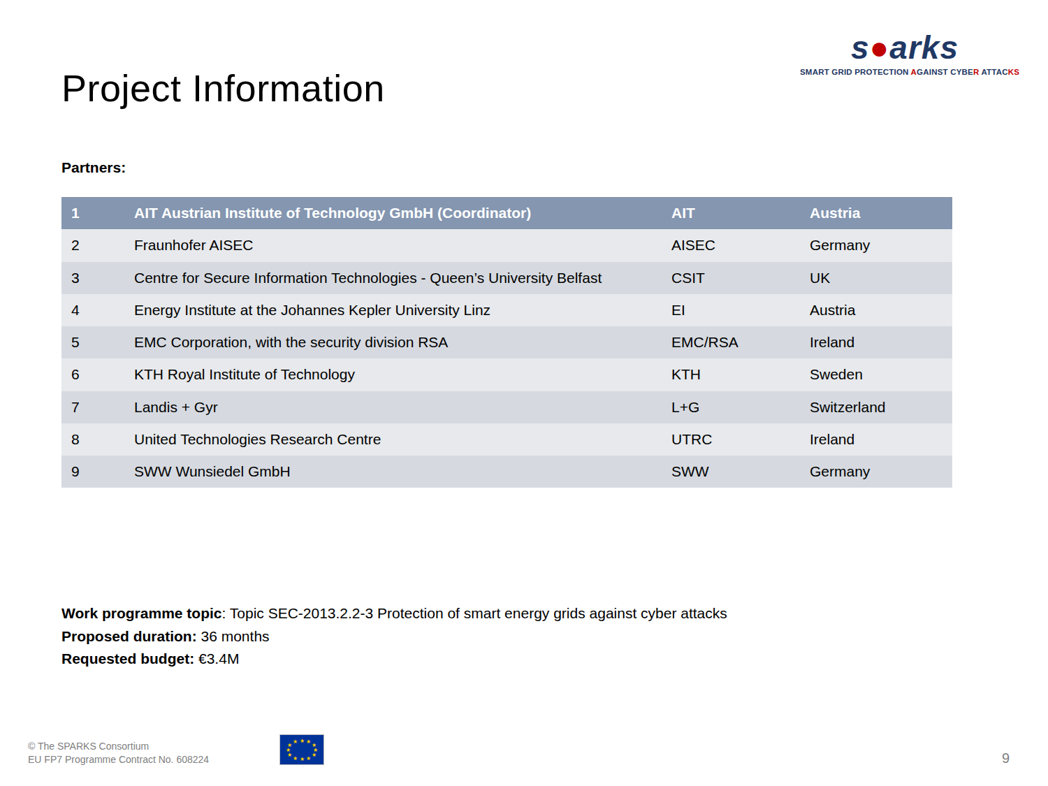Project Information
s●arks
SMART GRID PROTECTION AGAINST CYBER ATTACKS
Partners:
| 1 | AIT Austrian Institute of Technology GmbH (Coordinator) | AIT | Austria |
| 2 | Fraunhofer AISEC | AISEC | Germany |
| 3 | Centre for Secure Information Technologies - Queen’s University Belfast | CSIT | UK |
| 4 | Energy Institute at the Johannes Kepler University Linz | EI | Austria |
| 5 | EMC Corporation, with the security division RSA | EMC/RSA | Ireland |
| 6 | KTH Royal Institute of Technology | KTH | Sweden |
| 7 | Landis + Gyr | L+G | Switzerland |
| 8 | United Technologies Research Centre | UTRC | Ireland |
| 9 | SWW Wunsiedel GmbH | SWW | Germany |
Work programme topic: Topic SEC-2013.2.2-3 Protection of smart energy grids against cyber attacks
Proposed duration: 36 months
Requested budget: €3.4M
© The SPARKS Consortium
EU FP7 Programme Contract No. 608224
★ ★ ★ ★ ★ ★ ★ ★ ★ ★ ★ ★
9